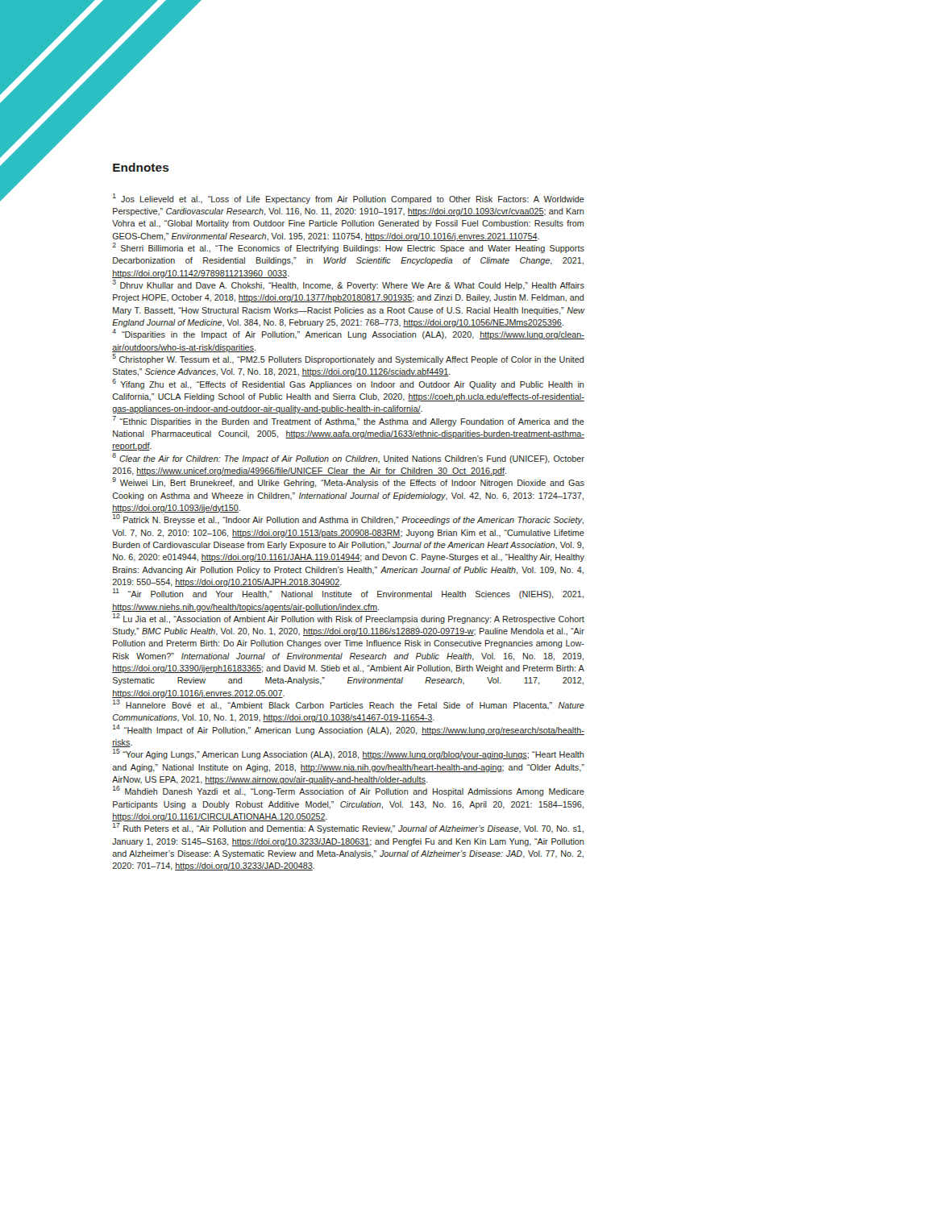Endnotes
1 Jos Lelieveld et al., “Loss of Life Expectancy from Air Pollution Compared to Other Risk Factors: A Worldwide Perspective,” Cardiovascular Research, Vol. 116, No. 11, 2020: 1910–1917, https://doi.org/10.1093/cvr/cvaa025; and Karn Vohra et al., “Global Mortality from Outdoor Fine Particle Pollution Generated by Fossil Fuel Combustion: Results from GEOS-Chem,” Environmental Research, Vol. 195, 2021: 110754, https://doi.org/10.1016/j.envres.2021.110754.
2 Sherri Billimoria et al., “The Economics of Electrifying Buildings: How Electric Space and Water Heating Supports Decarbonization of Residential Buildings,” in World Scientific Encyclopedia of Climate Change, 2021, https://doi.org/10.1142/9789811213960_0033.
3 Dhruv Khullar and Dave A. Chokshi, “Health, Income, & Poverty: Where We Are & What Could Help,” Health Affairs Project HOPE, October 4, 2018, https://doi.org/10.1377/hpb20180817.901935; and Zinzi D. Bailey, Justin M. Feldman, and Mary T. Bassett, “How Structural Racism Works—Racist Policies as a Root Cause of U.S. Racial Health Inequities,” New England Journal of Medicine, Vol. 384, No. 8, February 25, 2021: 768–773, https://doi.org/10.1056/NEJMms2025396.
4 “Disparities in the Impact of Air Pollution,” American Lung Association (ALA), 2020, https://www.lung.org/clean-air/outdoors/who-is-at-risk/disparities.
5 Christopher W. Tessum et al., “PM2.5 Polluters Disproportionately and Systemically Affect People of Color in the United States,” Science Advances, Vol. 7, No. 18, 2021, https://doi.org/10.1126/sciadv.abf4491.
6 Yifang Zhu et al., “Effects of Residential Gas Appliances on Indoor and Outdoor Air Quality and Public Health in California,” UCLA Fielding School of Public Health and Sierra Club, 2020, https://coeh.ph.ucla.edu/effects-of-residential-gas-appliances-on-indoor-and-outdoor-air-quality-and-public-health-in-california/.
7 “Ethnic Disparities in the Burden and Treatment of Asthma,” the Asthma and Allergy Foundation of America and the National Pharmaceutical Council, 2005, https://www.aafa.org/media/1633/ethnic-disparities-burden-treatment-asthma-report.pdf.
8 Clear the Air for Children: The Impact of Air Pollution on Children, United Nations Children’s Fund (UNICEF), October 2016, https://www.unicef.org/media/49966/file/UNICEF_Clear_the_Air_for_Children_30_Oct_2016.pdf.
9 Weiwei Lin, Bert Brunekreef, and Ulrike Gehring, “Meta-Analysis of the Effects of Indoor Nitrogen Dioxide and Gas Cooking on Asthma and Wheeze in Children,” International Journal of Epidemiology, Vol. 42, No. 6, 2013: 1724–1737, https://doi.org/10.1093/ije/dyt150.
10 Patrick N. Breysse et al., “Indoor Air Pollution and Asthma in Children,” Proceedings of the American Thoracic Society, Vol. 7, No. 2, 2010: 102–106, https://doi.org/10.1513/pats.200908-083RM; Juyong Brian Kim et al., “Cumulative Lifetime Burden of Cardiovascular Disease from Early Exposure to Air Pollution,” Journal of the American Heart Association, Vol. 9, No. 6, 2020: e014944, https://doi.org/10.1161/JAHA.119.014944; and Devon C. Payne-Sturges et al., “Healthy Air, Healthy Brains: Advancing Air Pollution Policy to Protect Children’s Health,” American Journal of Public Health, Vol. 109, No. 4, 2019: 550–554, https://doi.org/10.2105/AJPH.2018.304902.
11 “Air Pollution and Your Health,” National Institute of Environmental Health Sciences (NIEHS), 2021, https://www.niehs.nih.gov/health/topics/agents/air-pollution/index.cfm.
12 Lu Jia et al., “Association of Ambient Air Pollution with Risk of Preeclampsia during Pregnancy: A Retrospective Cohort Study,” BMC Public Health, Vol. 20, No. 1, 2020, https://doi.org/10.1186/s12889-020-09719-w; Pauline Mendola et al., “Air Pollution and Preterm Birth: Do Air Pollution Changes over Time Influence Risk in Consecutive Pregnancies among Low-Risk Women?” International Journal of Environmental Research and Public Health, Vol. 16, No. 18, 2019, https://doi.org/10.3390/ijerph16183365; and David M. Stieb et al., “Ambient Air Pollution, Birth Weight and Preterm Birth: A Systematic Review and Meta-Analysis,” Environmental Research, Vol. 117, 2012, https://doi.org/10.1016/j.envres.2012.05.007.
13 Hannelore Bové et al., “Ambient Black Carbon Particles Reach the Fetal Side of Human Placenta,” Nature Communications, Vol. 10, No. 1, 2019, https://doi.org/10.1038/s41467-019-11654-3.
14 “Health Impact of Air Pollution,” American Lung Association (ALA), 2020, https://www.lung.org/research/sota/health-risks.
15 “Your Aging Lungs,” American Lung Association (ALA), 2018, https://www.lung.org/blog/your-aging-lungs; “Heart Health and Aging,” National Institute on Aging, 2018, http://www.nia.nih.gov/health/heart-health-and-aging; and “Older Adults,” AirNow, US EPA, 2021, https://www.airnow.gov/air-quality-and-health/older-adults.
16 Mahdieh Danesh Yazdi et al., “Long-Term Association of Air Pollution and Hospital Admissions Among Medicare Participants Using a Doubly Robust Additive Model,” Circulation, Vol. 143, No. 16, April 20, 2021: 1584–1596, https://doi.org/10.1161/CIRCULATIONAHA.120.050252.
17 Ruth Peters et al., “Air Pollution and Dementia: A Systematic Review,” Journal of Alzheimer’s Disease, Vol. 70, No. s1, January 1, 2019: S145–S163, https://doi.org/10.3233/JAD-180631; and Pengfei Fu and Ken Kin Lam Yung, “Air Pollution and Alzheimer’s Disease: A Systematic Review and Meta-Analysis,” Journal of Alzheimer’s Disease: JAD, Vol. 77, No. 2, 2020: 701–714, https://doi.org/10.3233/JAD-200483.